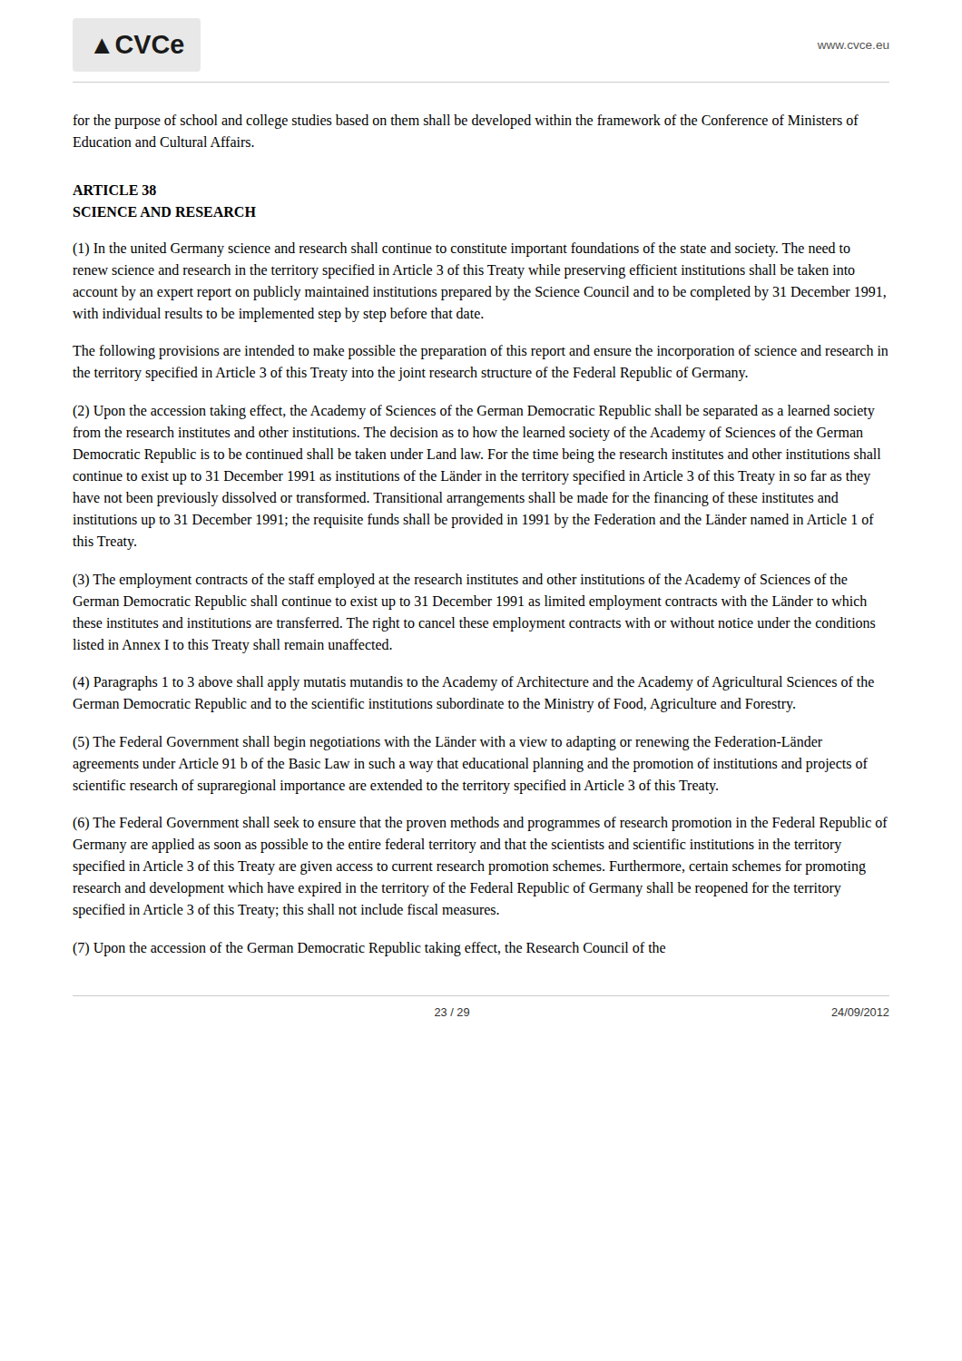▲CVCe www.cvce.eu
for the purpose of school and college studies based on them shall be developed within the framework of the Conference of Ministers of Education and Cultural Affairs.
ARTICLE 38
SCIENCE AND RESEARCH
(1) In the united Germany science and research shall continue to constitute important foundations of the state and society. The need to renew science and research in the territory specified in Article 3 of this Treaty while preserving efficient institutions shall be taken into account by an expert report on publicly maintained institutions prepared by the Science Council and to be completed by 31 December 1991, with individual results to be implemented step by step before that date.
The following provisions are intended to make possible the preparation of this report and ensure the incorporation of science and research in the territory specified in Article 3 of this Treaty into the joint research structure of the Federal Republic of Germany.
(2) Upon the accession taking effect, the Academy of Sciences of the German Democratic Republic shall be separated as a learned society from the research institutes and other institutions. The decision as to how the learned society of the Academy of Sciences of the German Democratic Republic is to be continued shall be taken under Land law. For the time being the research institutes and other institutions shall continue to exist up to 31 December 1991 as institutions of the Länder in the territory specified in Article 3 of this Treaty in so far as they have not been previously dissolved or transformed. Transitional arrangements shall be made for the financing of these institutes and institutions up to 31 December 1991; the requisite funds shall be provided in 1991 by the Federation and the Länder named in Article 1 of this Treaty.
(3) The employment contracts of the staff employed at the research institutes and other institutions of the Academy of Sciences of the German Democratic Republic shall continue to exist up to 31 December 1991 as limited employment contracts with the Länder to which these institutes and institutions are transferred. The right to cancel these employment contracts with or without notice under the conditions listed in Annex I to this Treaty shall remain unaffected.
(4) Paragraphs 1 to 3 above shall apply mutatis mutandis to the Academy of Architecture and the Academy of Agricultural Sciences of the German Democratic Republic and to the scientific institutions subordinate to the Ministry of Food, Agriculture and Forestry.
(5) The Federal Government shall begin negotiations with the Länder with a view to adapting or renewing the Federation-Länder agreements under Article 91 b of the Basic Law in such a way that educational planning and the promotion of institutions and projects of scientific research of supraregional importance are extended to the territory specified in Article 3 of this Treaty.
(6) The Federal Government shall seek to ensure that the proven methods and programmes of research promotion in the Federal Republic of Germany are applied as soon as possible to the entire federal territory and that the scientists and scientific institutions in the territory specified in Article 3 of this Treaty are given access to current research promotion schemes. Furthermore, certain schemes for promoting research and development which have expired in the territory of the Federal Republic of Germany shall be reopened for the territory specified in Article 3 of this Treaty; this shall not include fiscal measures.
(7) Upon the accession of the German Democratic Republic taking effect, the Research Council of the
23 / 29 24/09/2012